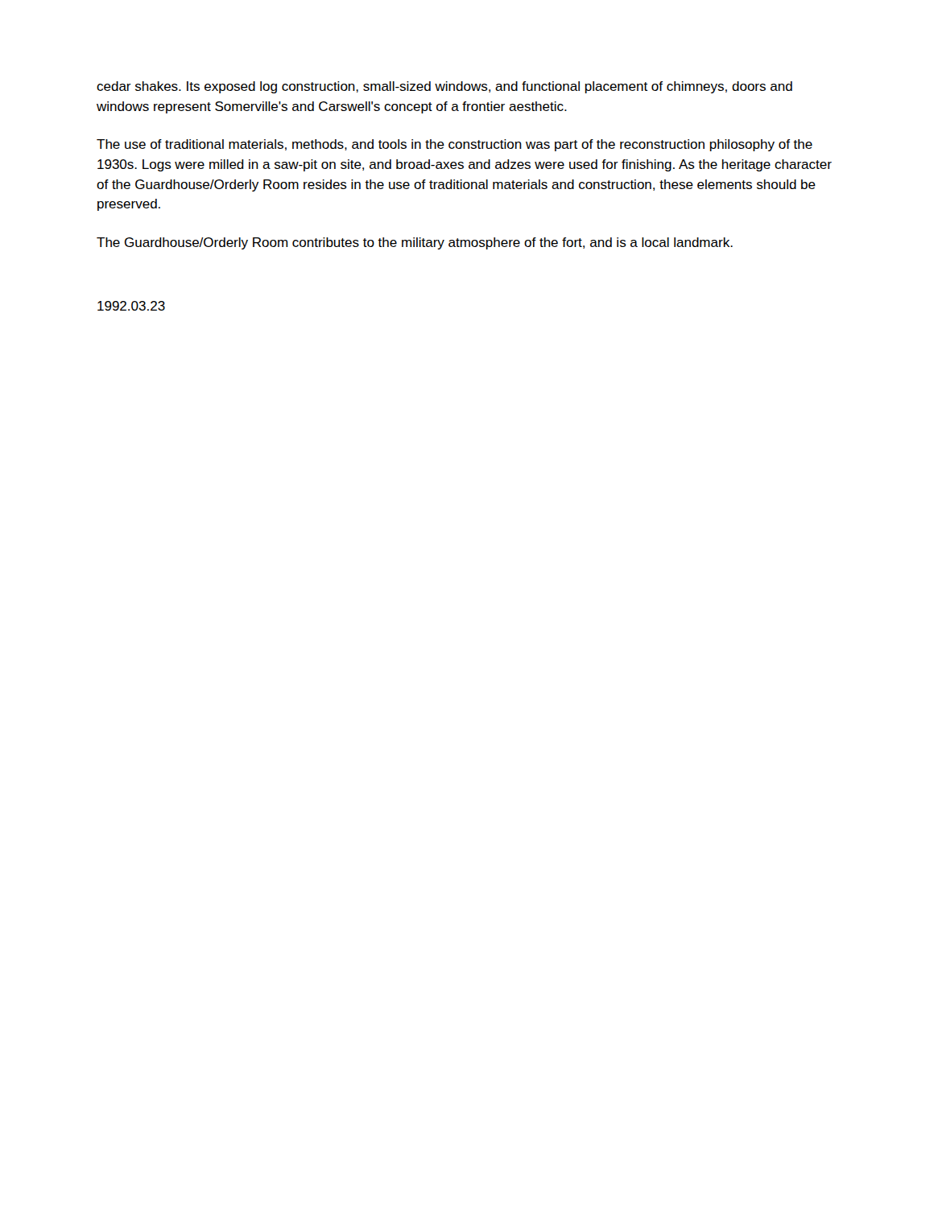cedar shakes. Its exposed log construction, small-sized windows, and functional placement of chimneys, doors and windows represent Somerville's and Carswell's concept of a frontier aesthetic.
The use of traditional materials, methods, and tools in the construction was part of the reconstruction philosophy of the 1930s. Logs were milled in a saw-pit on site, and broad-axes and adzes were used for finishing. As the heritage character of the Guardhouse/Orderly Room resides in the use of traditional materials and construction, these elements should be preserved.
The Guardhouse/Orderly Room contributes to the military atmosphere of the fort, and is a local landmark.
1992.03.23